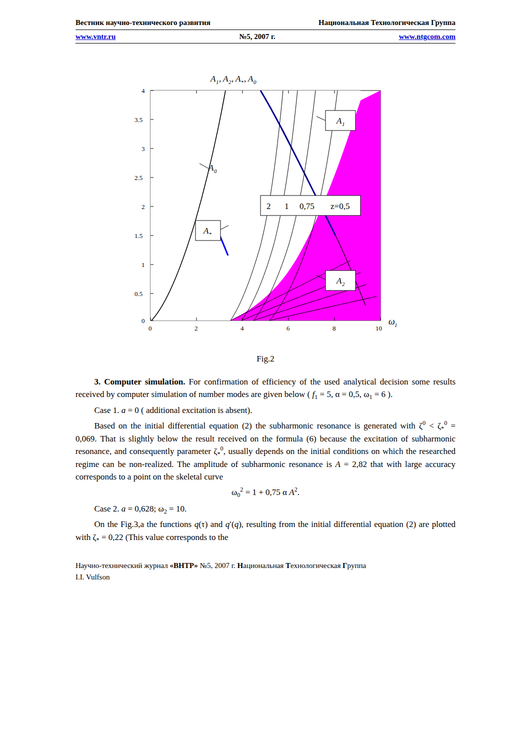Вестник научно-технического развития
Национальная Технологическая Группа
www.vntr.ru
№5, 2007 г.
www.ntgcom.com
A 1 , A 2 , A * , A 0 4 3.5 3 2.5 2 1.5 1 0.5 0 0 2 4 6 8 10 ω 1 A 0 A 1 2 1 0,75 z=0,5 A * A 2
Fig.2
3. Computer simulation. For confirmation of efficiency of the used analytical decision some results received by computer simulation of number modes are given below ( f1 = 5, α = 0,5, ω1 = 6 ).
Case 1. a = 0 ( additional excitation is absent).
Based on the initial differential equation (2) the subharmonic resonance is generated with ζ0 < ζ*0 = 0,069. That is slightly below the result received on the formula (6) because the excitation of subharmonic resonance, and consequently parameter ζ*0, usually depends on the initial conditions on which the researched regime can be non-realized. The amplitude of subharmonic resonance is A = 2,82 that with large accuracy corresponds to a point on the skeletal curve
ω02 = 1 + 0,75 α A2.
Case 2. a = 0,628; ω2 = 10.
On the Fig.3,a the functions q(τ) and q′(q), resulting from the initial differential equation (2) are plotted with ζ* = 0,22 (This value corresponds to the
Научно-технический журнал «ВНТР» №5, 2007 г. Национальная Технологическая Группа
I.I. Vulfson